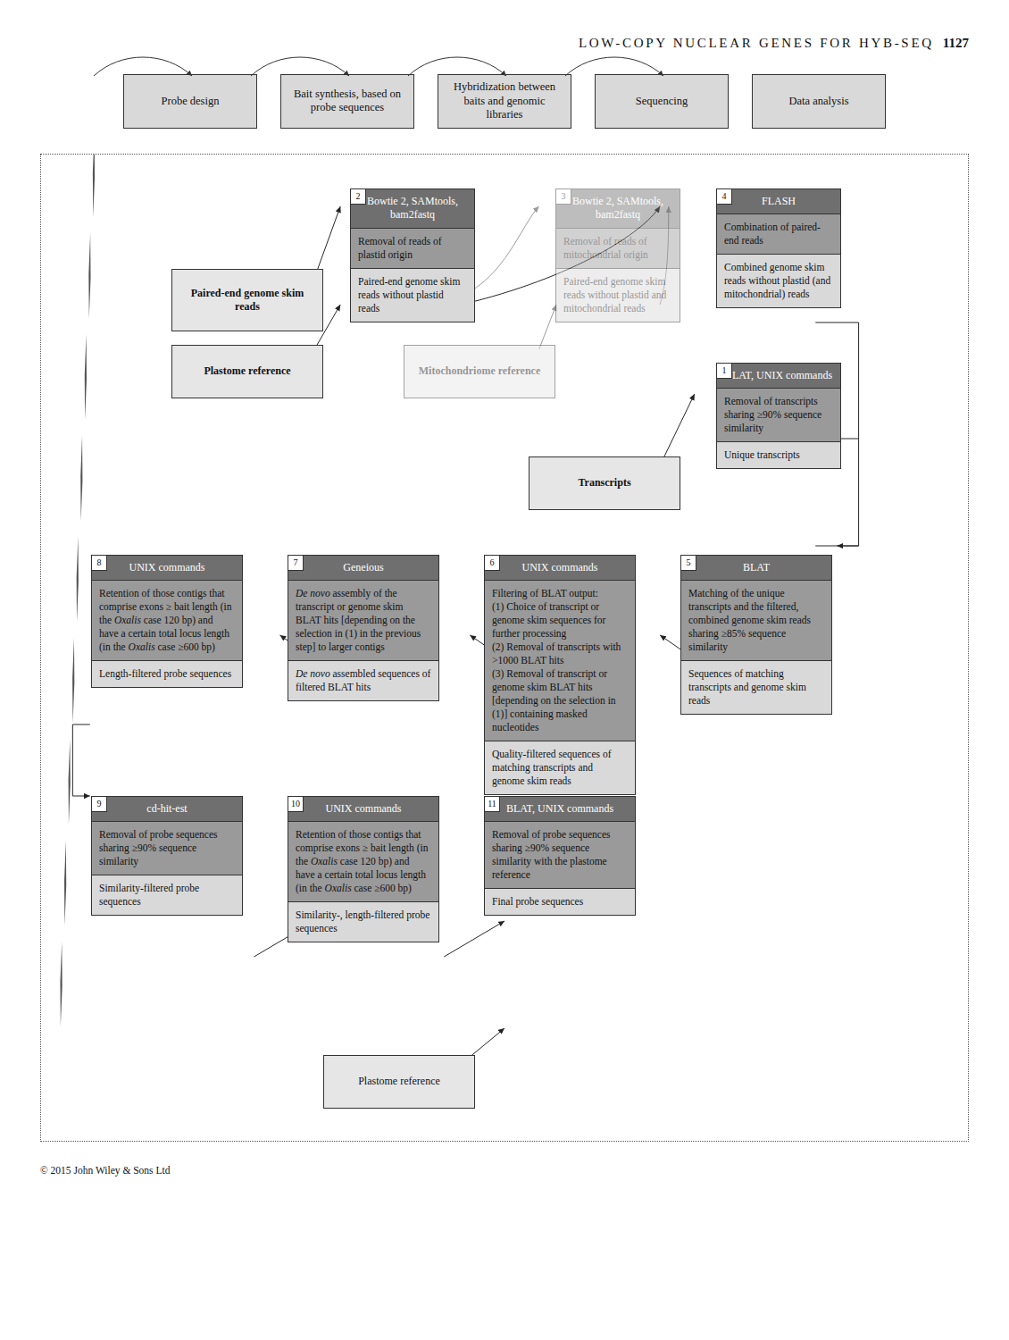LOW-COPY NUCLEAR GENES FOR HYB-SEQ 1127
Probe design
Bait synthesis, based on probe sequences
Hybridization between baits and genomic libraries
Sequencing
Data analysis
2
Bowtie 2, SAMtools, bam2fastq
Removal of reads of plastid origin
Paired-end genome skim reads without plastid reads
3
Bowtie 2, SAMtools, bam2fastq
Removal of reads of mitochondrial origin
Paired-end genome skim reads without plastid and mitochondrial reads
4
FLASH
Combination of paired-end reads
Combined genome skim reads without plastid (and mitochondrial) reads
Paired-end genome skim reads
Plastome reference
Mitochondriome reference
1
BLAT, UNIX commands
Removal of transcripts sharing ≥90% sequence similarity
Unique transcripts
Transcripts
8
UNIX commands
Retention of those contigs that comprise exons ≥ bait length (in the Oxalis case 120 bp) and have a certain total locus length (in the Oxalis case ≥600 bp)
Length-filtered probe sequences
7
Geneious
De novo assembly of the transcript or genome skim BLAT hits [depending on the selection in (1) in the previous step] to larger contigs
De novo assembled sequences of filtered BLAT hits
6
UNIX commands
Filtering of BLAT output:
(1) Choice of transcript or genome skim sequences for further processing
(2) Removal of transcripts with >1000 BLAT hits
(3) Removal of transcript or genome skim BLAT hits [depending on the selection in (1)] containing masked nucleotides
Quality-filtered sequences of matching transcripts and genome skim reads
5
BLAT
Matching of the unique transcripts and the filtered, combined genome skim reads sharing ≥85% sequence similarity
Sequences of matching transcripts and genome skim reads
9
cd-hit-est
Removal of probe sequences sharing ≥90% sequence similarity
Similarity-filtered probe sequences
10
UNIX commands
Retention of those contigs that comprise exons ≥ bait length (in the Oxalis case 120 bp) and have a certain total locus length (in the Oxalis case ≥600 bp)
Similarity-, length-filtered probe sequences
11
BLAT, UNIX commands
Removal of probe sequences sharing ≥90% sequence similarity with the plastome reference
Final probe sequences
Plastome reference
© 2015 John Wiley & Sons Ltd